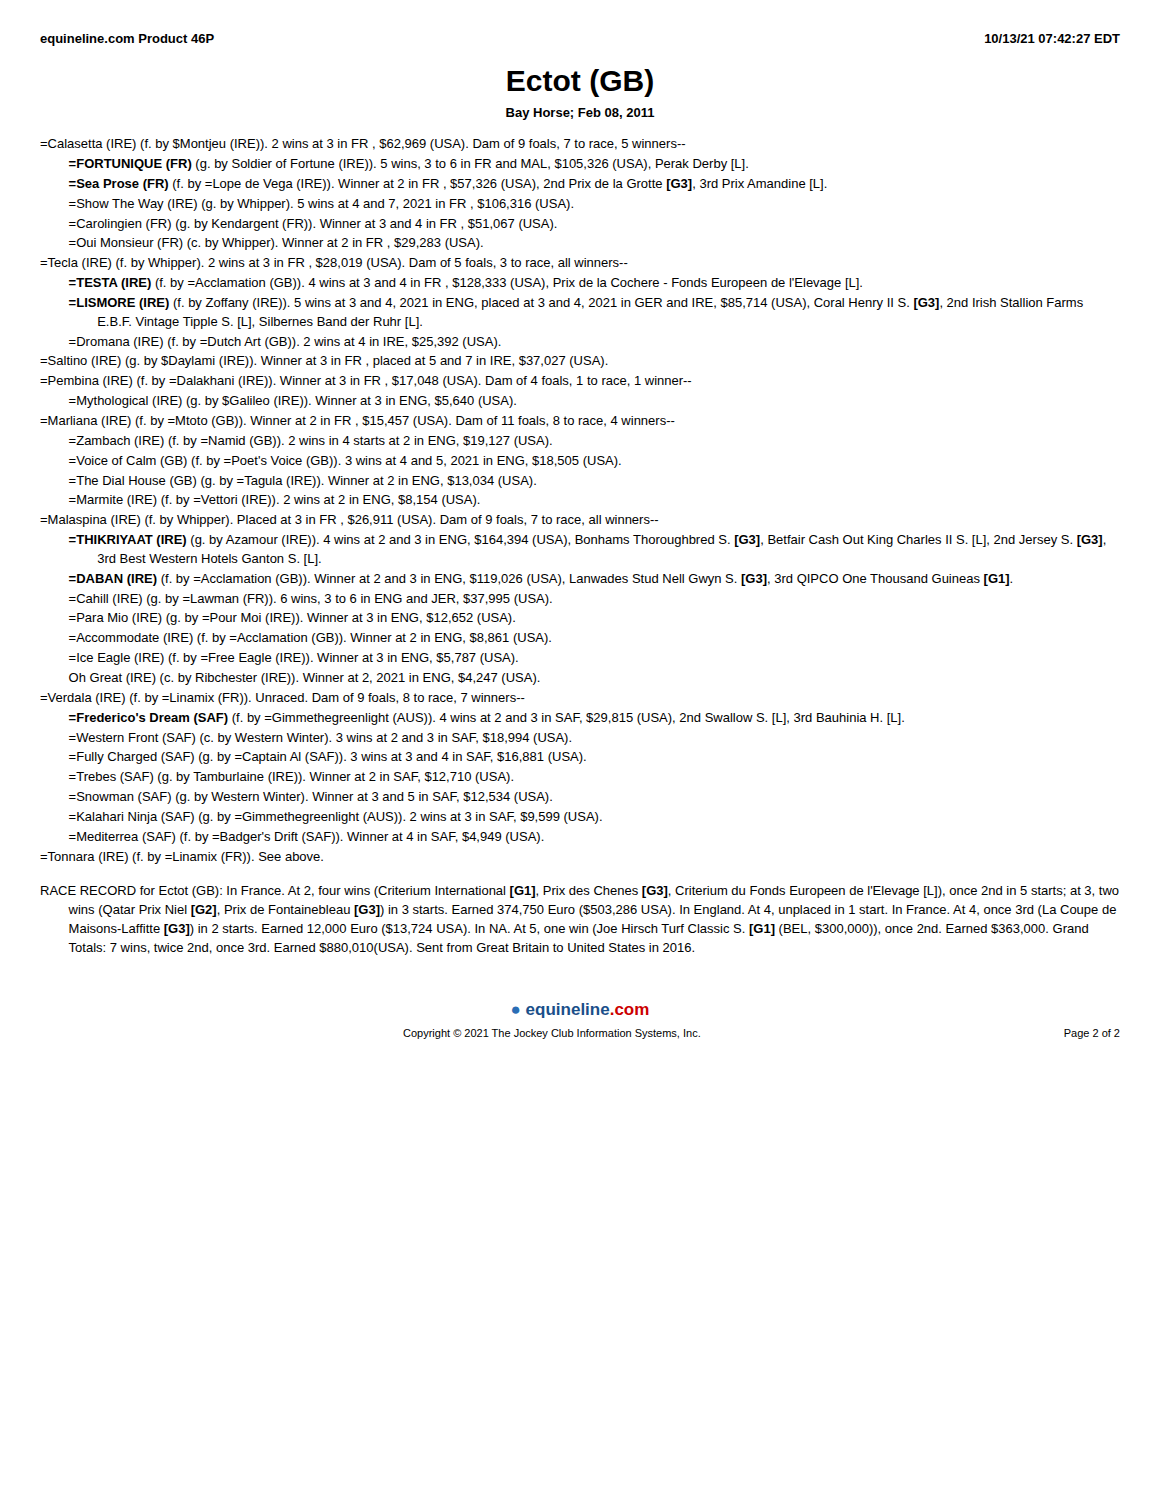equineline.com Product 46P 10/13/21 07:42:27 EDT
Ectot (GB)
Bay Horse; Feb 08, 2011
=Calasetta (IRE) (f. by $Montjeu (IRE)). 2 wins at 3 in FR , $62,969 (USA). Dam of 9 foals, 7 to race, 5 winners--
=FORTUNIQUE (FR) (g. by Soldier of Fortune (IRE)). 5 wins, 3 to 6 in FR and MAL, $105,326 (USA), Perak Derby [L].
=Sea Prose (FR) (f. by =Lope de Vega (IRE)). Winner at 2 in FR , $57,326 (USA), 2nd Prix de la Grotte [G3], 3rd Prix Amandine [L].
=Show The Way (IRE) (g. by Whipper). 5 wins at 4 and 7, 2021 in FR , $106,316 (USA).
=Carolingien (FR) (g. by Kendargent (FR)). Winner at 3 and 4 in FR , $51,067 (USA).
=Oui Monsieur (FR) (c. by Whipper). Winner at 2 in FR , $29,283 (USA).
=Tecla (IRE) (f. by Whipper). 2 wins at 3 in FR , $28,019 (USA). Dam of 5 foals, 3 to race, all winners--
=TESTA (IRE) (f. by =Acclamation (GB)). 4 wins at 3 and 4 in FR , $128,333 (USA), Prix de la Cochere - Fonds Europeen de l'Elevage [L].
=LISMORE (IRE) (f. by Zoffany (IRE)). 5 wins at 3 and 4, 2021 in ENG, placed at 3 and 4, 2021 in GER and IRE, $85,714 (USA), Coral Henry II S. [G3], 2nd Irish Stallion Farms E.B.F. Vintage Tipple S. [L], Silbernes Band der Ruhr [L].
=Dromana (IRE) (f. by =Dutch Art (GB)). 2 wins at 4 in IRE, $25,392 (USA).
=Saltino (IRE) (g. by $Daylami (IRE)). Winner at 3 in FR , placed at 5 and 7 in IRE, $37,027 (USA).
=Pembina (IRE) (f. by =Dalakhani (IRE)). Winner at 3 in FR , $17,048 (USA). Dam of 4 foals, 1 to race, 1 winner--
=Mythological (IRE) (g. by $Galileo (IRE)). Winner at 3 in ENG, $5,640 (USA).
=Marliana (IRE) (f. by =Mtoto (GB)). Winner at 2 in FR , $15,457 (USA). Dam of 11 foals, 8 to race, 4 winners--
=Zambach (IRE) (f. by =Namid (GB)). 2 wins in 4 starts at 2 in ENG, $19,127 (USA).
=Voice of Calm (GB) (f. by =Poet's Voice (GB)). 3 wins at 4 and 5, 2021 in ENG, $18,505 (USA).
=The Dial House (GB) (g. by =Tagula (IRE)). Winner at 2 in ENG, $13,034 (USA).
=Marmite (IRE) (f. by =Vettori (IRE)). 2 wins at 2 in ENG, $8,154 (USA).
=Malaspina (IRE) (f. by Whipper). Placed at 3 in FR , $26,911 (USA). Dam of 9 foals, 7 to race, all winners--
=THIKRIYAAT (IRE) (g. by Azamour (IRE)). 4 wins at 2 and 3 in ENG, $164,394 (USA), Bonhams Thoroughbred S. [G3], Betfair Cash Out King Charles II S. [L], 2nd Jersey S. [G3], 3rd Best Western Hotels Ganton S. [L].
=DABAN (IRE) (f. by =Acclamation (GB)). Winner at 2 and 3 in ENG, $119,026 (USA), Lanwades Stud Nell Gwyn S. [G3], 3rd QIPCO One Thousand Guineas [G1].
=Cahill (IRE) (g. by =Lawman (FR)). 6 wins, 3 to 6 in ENG and JER, $37,995 (USA).
=Para Mio (IRE) (g. by =Pour Moi (IRE)). Winner at 3 in ENG, $12,652 (USA).
=Accommodate (IRE) (f. by =Acclamation (GB)). Winner at 2 in ENG, $8,861 (USA).
=Ice Eagle (IRE) (f. by =Free Eagle (IRE)). Winner at 3 in ENG, $5,787 (USA).
Oh Great (IRE) (c. by Ribchester (IRE)). Winner at 2, 2021 in ENG, $4,247 (USA).
=Verdala (IRE) (f. by =Linamix (FR)). Unraced. Dam of 9 foals, 8 to race, 7 winners--
=Frederico's Dream (SAF) (f. by =Gimmethegreenlight (AUS)). 4 wins at 2 and 3 in SAF, $29,815 (USA), 2nd Swallow S. [L], 3rd Bauhinia H. [L].
=Western Front (SAF) (c. by Western Winter). 3 wins at 2 and 3 in SAF, $18,994 (USA).
=Fully Charged (SAF) (g. by =Captain Al (SAF)). 3 wins at 3 and 4 in SAF, $16,881 (USA).
=Trebes (SAF) (g. by Tamburlaine (IRE)). Winner at 2 in SAF, $12,710 (USA).
=Snowman (SAF) (g. by Western Winter). Winner at 3 and 5 in SAF, $12,534 (USA).
=Kalahari Ninja (SAF) (g. by =Gimmethegreenlight (AUS)). 2 wins at 3 in SAF, $9,599 (USA).
=Mediterrea (SAF) (f. by =Badger's Drift (SAF)). Winner at 4 in SAF, $4,949 (USA).
=Tonnara (IRE) (f. by =Linamix (FR)). See above.
RACE RECORD for Ectot (GB): In France. At 2, four wins (Criterium International [G1], Prix des Chenes [G3], Criterium du Fonds Europeen de l'Elevage [L]), once 2nd in 5 starts; at 3, two wins (Qatar Prix Niel [G2], Prix de Fontainebleau [G3]) in 3 starts. Earned 374,750 Euro ($503,286 USA). In England. At 4, unplaced in 1 start. In France. At 4, once 3rd (La Coupe de Maisons-Laffitte [G3]) in 2 starts. Earned 12,000 Euro ($13,724 USA). In NA. At 5, one win (Joe Hirsch Turf Classic S. [G1] (BEL, $300,000)), once 2nd. Earned $363,000. Grand Totals: 7 wins, twice 2nd, once 3rd. Earned $880,010(USA). Sent from Great Britain to United States in 2016.
● equineline.com
Copyright © 2021 The Jockey Club Information Systems, Inc. Page 2 of 2